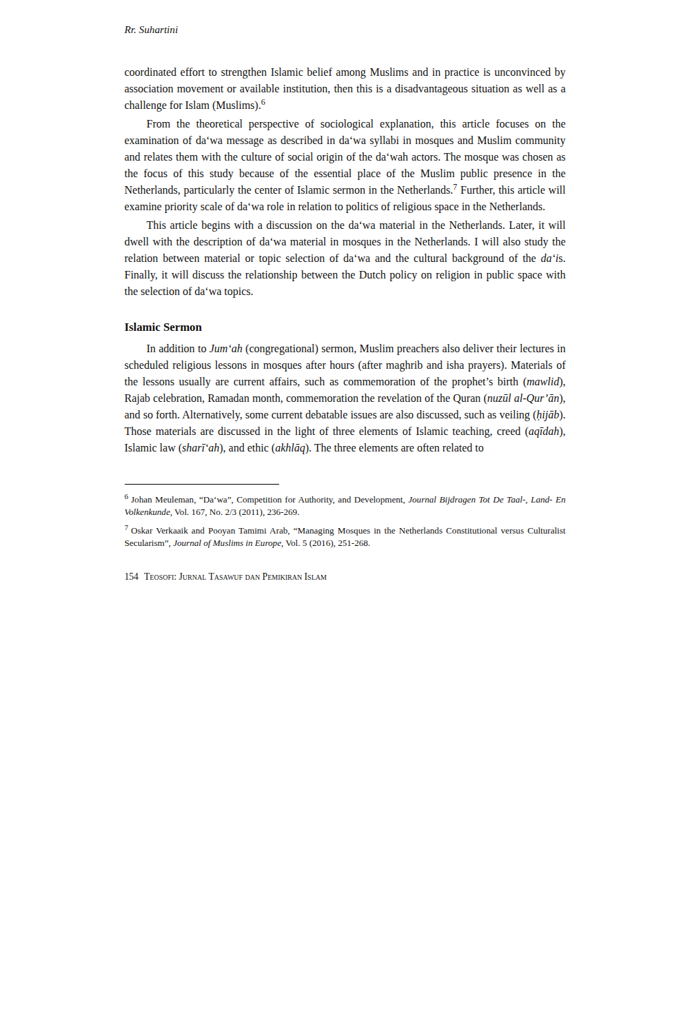Rr. Suhartini
coordinated effort to strengthen Islamic belief among Muslims and in practice is unconvinced by association movement or available institution, then this is a disadvantageous situation as well as a challenge for Islam (Muslims).6
From the theoretical perspective of sociological explanation, this article focuses on the examination of da‘wa message as described in da‘wa syllabi in mosques and Muslim community and relates them with the culture of social origin of the da‘wah actors. The mosque was chosen as the focus of this study because of the essential place of the Muslim public presence in the Netherlands, particularly the center of Islamic sermon in the Netherlands.7 Further, this article will examine priority scale of da‘wa role in relation to politics of religious space in the Netherlands.
This article begins with a discussion on the da‘wa material in the Netherlands. Later, it will dwell with the description of da‘wa material in mosques in the Netherlands. I will also study the relation between material or topic selection of da‘wa and the cultural background of the da‘is. Finally, it will discuss the relationship between the Dutch policy on religion in public space with the selection of da‘wa topics.
Islamic Sermon
In addition to Jum‘ah (congregational) sermon, Muslim preachers also deliver their lectures in scheduled religious lessons in mosques after hours (after maghrib and isha prayers). Materials of the lessons usually are current affairs, such as commemoration of the prophet’s birth (mawlid), Rajab celebration, Ramadan month, commemoration the revelation of the Quran (nuzūl al-Qur’ān), and so forth. Alternatively, some current debatable issues are also discussed, such as veiling (ḥijāb). Those materials are discussed in the light of three elements of Islamic teaching, creed (aqīdah), Islamic law (sharī‘ah), and ethic (akhlāq). The three elements are often related to
6 Johan Meuleman, “Da‘wa”, Competition for Authority, and Development, Journal Bijdragen Tot De Taal-, Land- En Volkenkunde, Vol. 167, No. 2/3 (2011), 236-269.
7 Oskar Verkaaik and Pooyan Tamimi Arab, “Managing Mosques in the Netherlands Constitutional versus Culturalist Secularism”, Journal of Muslims in Europe, Vol. 5 (2016), 251-268.
154 Teosofi: Jurnal Tasawuf dan Pemikiran Islam